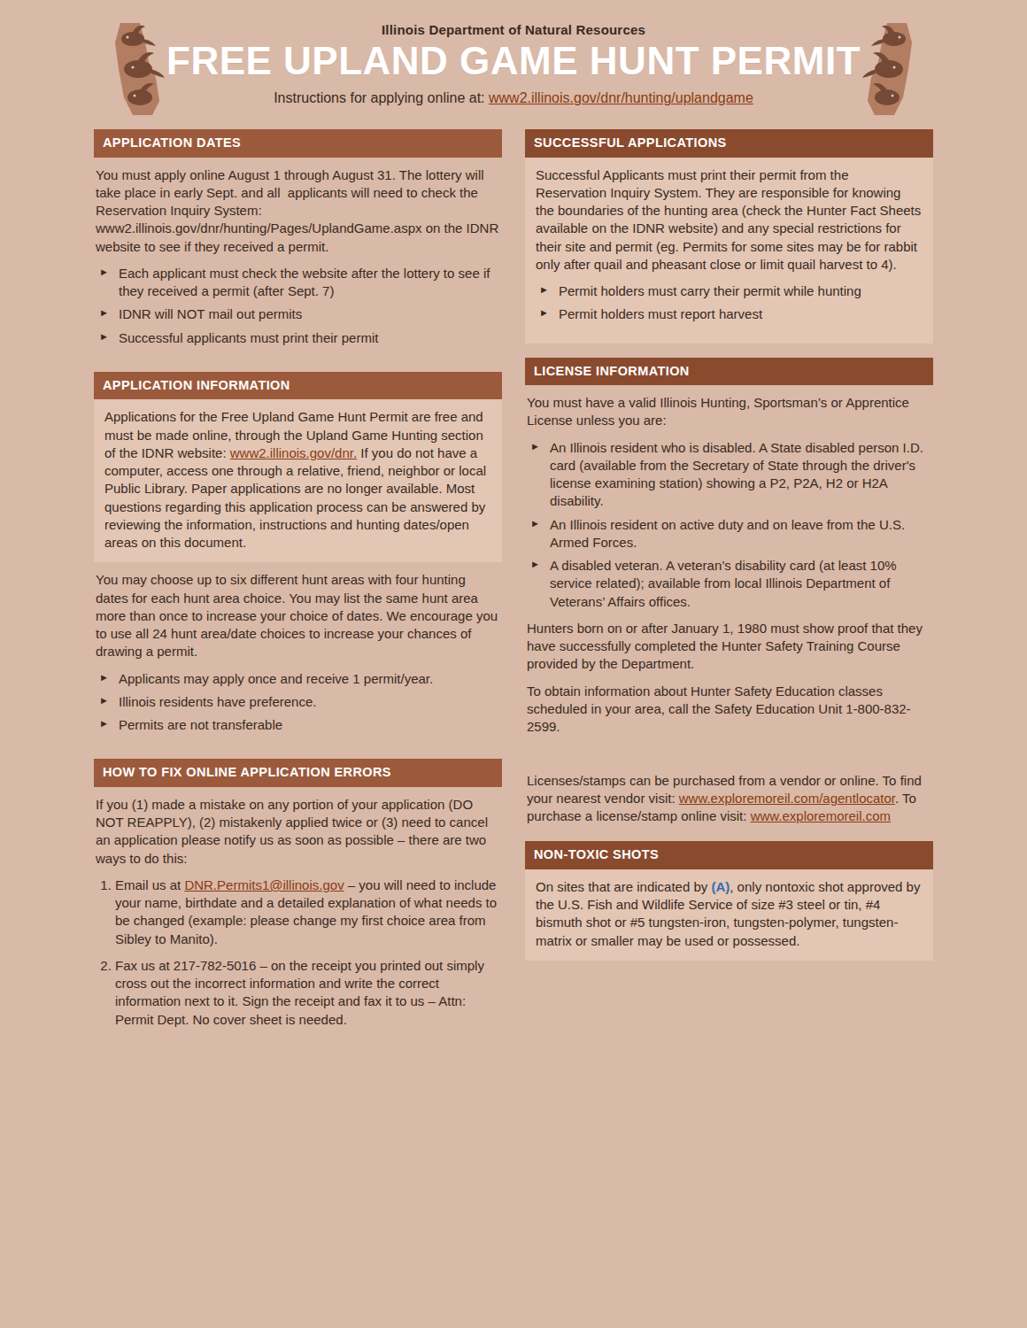Illinois Department of Natural Resources
FREE UPLAND GAME HUNT PERMIT
Instructions for applying online at: www2.illinois.gov/dnr/hunting/uplandgame
Application Dates
You must apply online August 1 through August 31. The lottery will take place in early Sept. and all applicants will need to check the Reservation Inquiry System: www2.illinois.gov/dnr/hunting/Pages/UplandGame.aspx on the IDNR website to see if they received a permit.
Each applicant must check the website after the lottery to see if they received a permit (after Sept. 7)
IDNR will NOT mail out permits
Successful applicants must print their permit
Application Information
Applications for the Free Upland Game Hunt Permit are free and must be made online, through the Upland Game Hunting section of the IDNR website: www2.illinois.gov/dnr. If you do not have a computer, access one through a relative, friend, neighbor or local Public Library. Paper applications are no longer available. Most questions regarding this application process can be answered by reviewing the information, instructions and hunting dates/open areas on this document.
You may choose up to six different hunt areas with four hunting dates for each hunt area choice. You may list the same hunt area more than once to increase your choice of dates. We encourage you to use all 24 hunt area/date choices to increase your chances of drawing a permit.
Applicants may apply once and receive 1 permit/year.
Illinois residents have preference.
Permits are not transferable
How to Fix Online Application Errors
If you (1) made a mistake on any portion of your application (DO NOT REAPPLY), (2) mistakenly applied twice or (3) need to cancel an application please notify us as soon as possible – there are two ways to do this:
Email us at DNR.Permits1@illinois.gov – you will need to include your name, birthdate and a detailed explanation of what needs to be changed (example: please change my first choice area from Sibley to Manito).
Fax us at 217-782-5016 – on the receipt you printed out simply cross out the incorrect information and write the correct information next to it. Sign the receipt and fax it to us – Attn: Permit Dept. No cover sheet is needed.
Successful Applications
Successful Applicants must print their permit from the Reservation Inquiry System. They are responsible for knowing the boundaries of the hunting area (check the Hunter Fact Sheets available on the IDNR website) and any special restrictions for their site and permit (eg. Permits for some sites may be for rabbit only after quail and pheasant close or limit quail harvest to 4).
Permit holders must carry their permit while hunting
Permit holders must report harvest
License Information
You must have a valid Illinois Hunting, Sportsman’s or Apprentice License unless you are:
An Illinois resident who is disabled. A State disabled person I.D. card (available from the Secretary of State through the driver's license examining station) showing a P2, P2A, H2 or H2A disability.
An Illinois resident on active duty and on leave from the U.S. Armed Forces.
A disabled veteran. A veteran’s disability card (at least 10% service related); available from local Illinois Department of Veterans’ Affairs offices.
Hunters born on or after January 1, 1980 must show proof that they have successfully completed the Hunter Safety Training Course provided by the Department.
To obtain information about Hunter Safety Education classes scheduled in your area, call the Safety Education Unit 1-800-832-2599.
Licenses/stamps can be purchased from a vendor or online. To find your nearest vendor visit: www.exploremoreil.com/agentlocator. To purchase a license/stamp online visit: www.exploremoreil.com
Non-Toxic Shots
On sites that are indicated by (A), only nontoxic shot approved by the U.S. Fish and Wildlife Service of size #3 steel or tin, #4 bismuth shot or #5 tungsten-iron, tungsten-polymer, tungsten-matrix or smaller may be used or possessed.